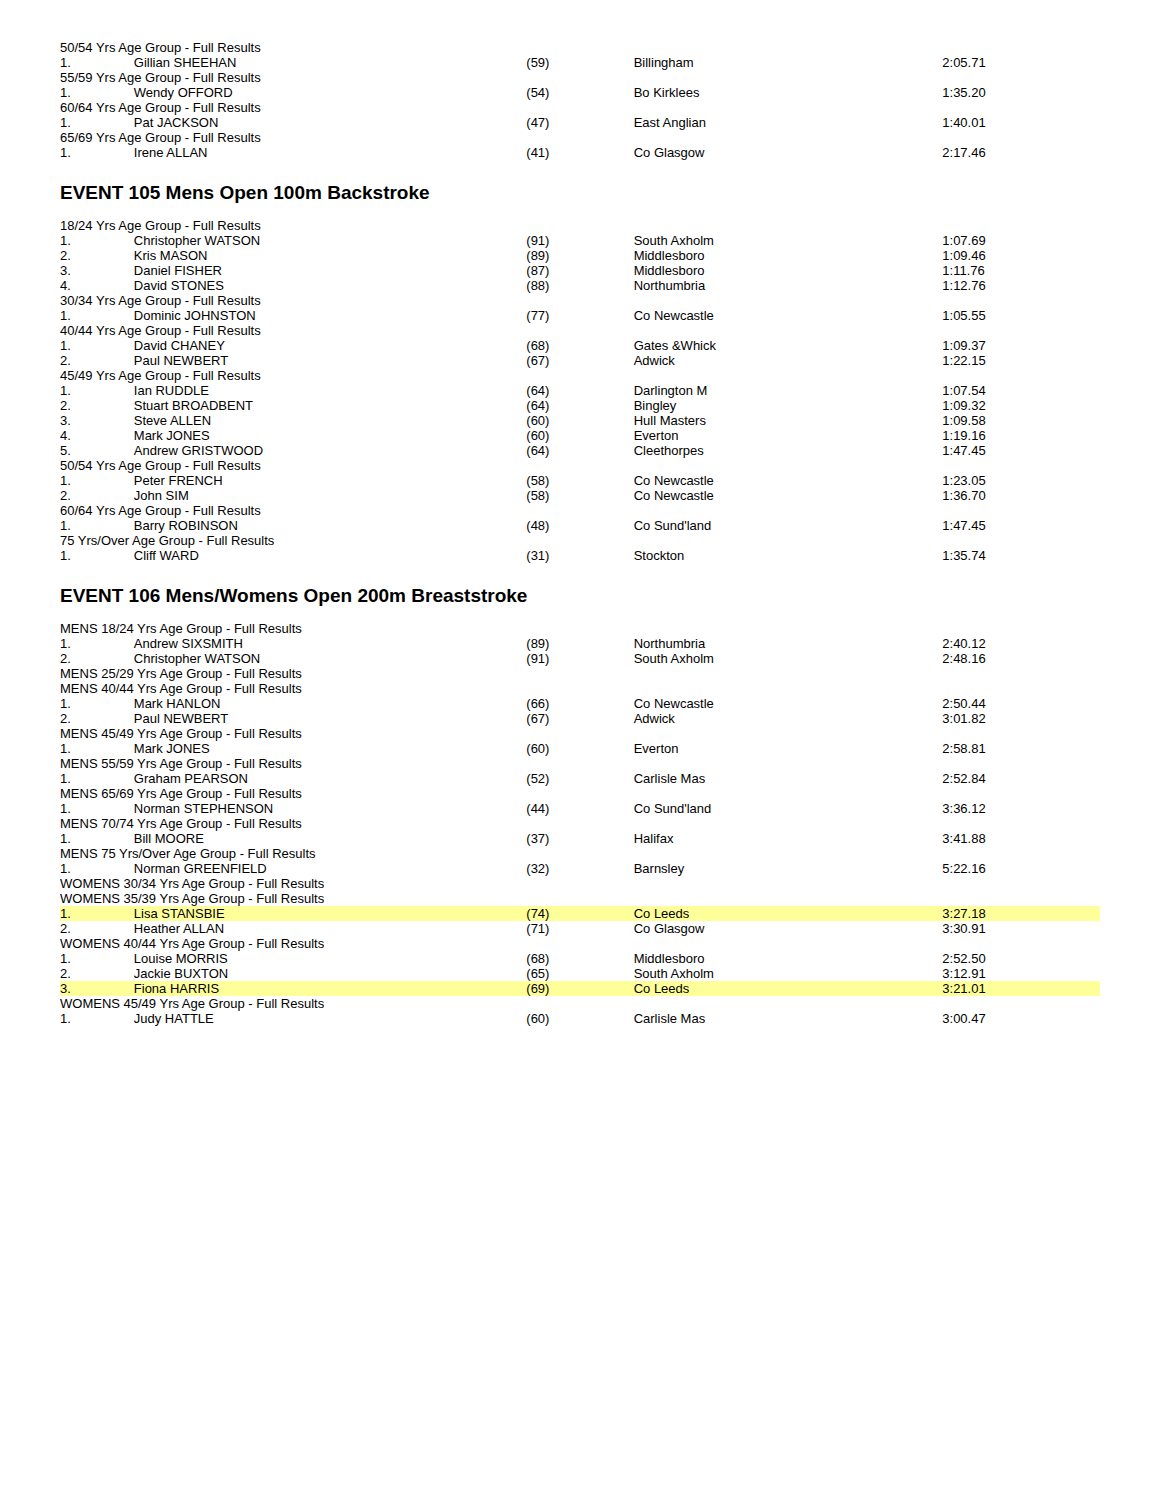50/54 Yrs Age Group - Full Results
| 1. | Gillian SHEEHAN | (59) | Billingham | 2:05.71 |
55/59 Yrs Age Group - Full Results
| 1. | Wendy OFFORD | (54) | Bo Kirklees | 1:35.20 |
60/64 Yrs Age Group - Full Results
| 1. | Pat JACKSON | (47) | East Anglian | 1:40.01 |
65/69 Yrs Age Group - Full Results
| 1. | Irene ALLAN | (41) | Co Glasgow | 2:17.46 |
EVENT 105 Mens Open 100m Backstroke
18/24 Yrs Age Group - Full Results
| 1. | Christopher WATSON | (91) | South Axholm | 1:07.69 |
| 2. | Kris MASON | (89) | Middlesboro | 1:09.46 |
| 3. | Daniel FISHER | (87) | Middlesboro | 1:11.76 |
| 4. | David STONES | (88) | Northumbria | 1:12.76 |
30/34 Yrs Age Group - Full Results
| 1. | Dominic JOHNSTON | (77) | Co Newcastle | 1:05.55 |
40/44 Yrs Age Group - Full Results
| 1. | David CHANEY | (68) | Gates &Whick | 1:09.37 |
| 2. | Paul NEWBERT | (67) | Adwick | 1:22.15 |
45/49 Yrs Age Group - Full Results
| 1. | Ian RUDDLE | (64) | Darlington M | 1:07.54 |
| 2. | Stuart BROADBENT | (64) | Bingley | 1:09.32 |
| 3. | Steve ALLEN | (60) | Hull Masters | 1:09.58 |
| 4. | Mark JONES | (60) | Everton | 1:19.16 |
| 5. | Andrew GRISTWOOD | (64) | Cleethorpes | 1:47.45 |
50/54 Yrs Age Group - Full Results
| 1. | Peter FRENCH | (58) | Co Newcastle | 1:23.05 |
| 2. | John SIM | (58) | Co Newcastle | 1:36.70 |
60/64 Yrs Age Group - Full Results
| 1. | Barry ROBINSON | (48) | Co Sund'land | 1:47.45 |
75 Yrs/Over Age Group - Full Results
| 1. | Cliff WARD | (31) | Stockton | 1:35.74 |
EVENT 106 Mens/Womens Open 200m Breaststroke
MENS 18/24 Yrs Age Group - Full Results
| 1. | Andrew SIXSMITH | (89) | Northumbria | 2:40.12 |
| 2. | Christopher WATSON | (91) | South Axholm | 2:48.16 |
MENS 25/29 Yrs Age Group - Full Results
MENS 40/44 Yrs Age Group - Full Results
| 1. | Mark HANLON | (66) | Co Newcastle | 2:50.44 |
| 2. | Paul NEWBERT | (67) | Adwick | 3:01.82 |
MENS 45/49 Yrs Age Group - Full Results
| 1. | Mark JONES | (60) | Everton | 2:58.81 |
MENS 55/59 Yrs Age Group - Full Results
| 1. | Graham PEARSON | (52) | Carlisle Mas | 2:52.84 |
MENS 65/69 Yrs Age Group - Full Results
| 1. | Norman STEPHENSON | (44) | Co Sund'land | 3:36.12 |
MENS 70/74 Yrs Age Group - Full Results
| 1. | Bill MOORE | (37) | Halifax | 3:41.88 |
MENS 75 Yrs/Over Age Group - Full Results
| 1. | Norman GREENFIELD | (32) | Barnsley | 5:22.16 |
WOMENS 30/34 Yrs Age Group - Full Results
WOMENS 35/39 Yrs Age Group - Full Results
| 1. | Lisa STANSBIE | (74) | Co Leeds | 3:27.18 |
| 2. | Heather ALLAN | (71) | Co Glasgow | 3:30.91 |
WOMENS 40/44 Yrs Age Group - Full Results
| 1. | Louise MORRIS | (68) | Middlesboro | 2:52.50 |
| 2. | Jackie BUXTON | (65) | South Axholm | 3:12.91 |
| 3. | Fiona HARRIS | (69) | Co Leeds | 3:21.01 |
WOMENS 45/49 Yrs Age Group - Full Results
| 1. | Judy HATTLE | (60) | Carlisle Mas | 3:00.47 |